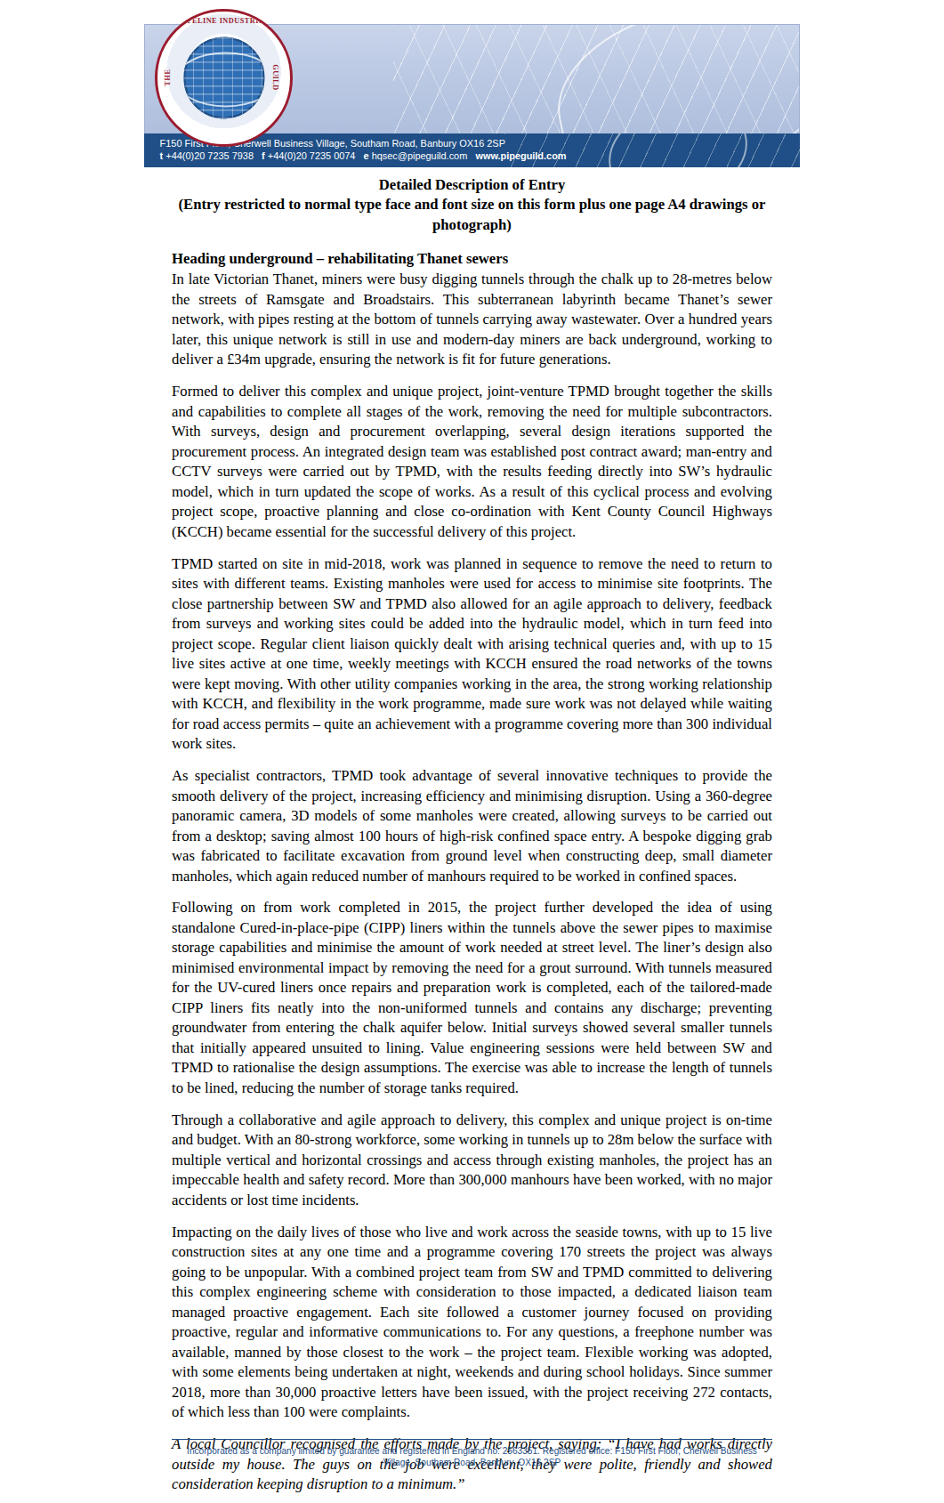PIPELINE INDUSTRIES THE GUILD
F150 First Floor, Cherwell Business Village, Southam Road, Banbury OX16 2SP t +44(0)20 7235 7938 f +44(0)20 7235 0074 e hqsec@pipeguild.com www.pipeguild.com
Detailed Description of Entry (Entry restricted to normal type face and font size on this form plus one page A4 drawings or photograph)
Heading underground – rehabilitating Thanet sewers
In late Victorian Thanet, miners were busy digging tunnels through the chalk up to 28-metres below the streets of Ramsgate and Broadstairs. This subterranean labyrinth became Thanet’s sewer network, with pipes resting at the bottom of tunnels carrying away wastewater. Over a hundred years later, this unique network is still in use and modern-day miners are back underground, working to deliver a £34m upgrade, ensuring the network is fit for future generations.
Formed to deliver this complex and unique project, joint-venture TPMD brought together the skills and capabilities to complete all stages of the work, removing the need for multiple subcontractors. With surveys, design and procurement overlapping, several design iterations supported the procurement process. An integrated design team was established post contract award; man-entry and CCTV surveys were carried out by TPMD, with the results feeding directly into SW’s hydraulic model, which in turn updated the scope of works. As a result of this cyclical process and evolving project scope, proactive planning and close co-ordination with Kent County Council Highways (KCCH) became essential for the successful delivery of this project.
TPMD started on site in mid-2018, work was planned in sequence to remove the need to return to sites with different teams. Existing manholes were used for access to minimise site footprints. The close partnership between SW and TPMD also allowed for an agile approach to delivery, feedback from surveys and working sites could be added into the hydraulic model, which in turn feed into project scope. Regular client liaison quickly dealt with arising technical queries and, with up to 15 live sites active at one time, weekly meetings with KCCH ensured the road networks of the towns were kept moving. With other utility companies working in the area, the strong working relationship with KCCH, and flexibility in the work programme, made sure work was not delayed while waiting for road access permits – quite an achievement with a programme covering more than 300 individual work sites.
As specialist contractors, TPMD took advantage of several innovative techniques to provide the smooth delivery of the project, increasing efficiency and minimising disruption. Using a 360-degree panoramic camera, 3D models of some manholes were created, allowing surveys to be carried out from a desktop; saving almost 100 hours of high-risk confined space entry. A bespoke digging grab was fabricated to facilitate excavation from ground level when constructing deep, small diameter manholes, which again reduced number of manhours required to be worked in confined spaces.
Following on from work completed in 2015, the project further developed the idea of using standalone Cured-in-place-pipe (CIPP) liners within the tunnels above the sewer pipes to maximise storage capabilities and minimise the amount of work needed at street level. The liner’s design also minimised environmental impact by removing the need for a grout surround. With tunnels measured for the UV-cured liners once repairs and preparation work is completed, each of the tailored-made CIPP liners fits neatly into the non-uniformed tunnels and contains any discharge; preventing groundwater from entering the chalk aquifer below. Initial surveys showed several smaller tunnels that initially appeared unsuited to lining. Value engineering sessions were held between SW and TPMD to rationalise the design assumptions. The exercise was able to increase the length of tunnels to be lined, reducing the number of storage tanks required.
Through a collaborative and agile approach to delivery, this complex and unique project is on-time and budget. With an 80-strong workforce, some working in tunnels up to 28m below the surface with multiple vertical and horizontal crossings and access through existing manholes, the project has an impeccable health and safety record. More than 300,000 manhours have been worked, with no major accidents or lost time incidents.
Impacting on the daily lives of those who live and work across the seaside towns, with up to 15 live construction sites at any one time and a programme covering 170 streets the project was always going to be unpopular. With a combined project team from SW and TPMD committed to delivering this complex engineering scheme with consideration to those impacted, a dedicated liaison team managed proactive engagement. Each site followed a customer journey focused on providing proactive, regular and informative communications to. For any questions, a freephone number was available, manned by those closest to the work – the project team. Flexible working was adopted, with some elements being undertaken at night, weekends and during school holidays. Since summer 2018, more than 30,000 proactive letters have been issued, with the project receiving 272 contacts, of which less than 100 were complaints.
A local Councillor recognised the efforts made by the project, saying: “I have had works directly outside my house. The guys on the job were excellent, they were polite, friendly and showed consideration keeping disruption to a minimum.”
Incorporated as a company limited by guarantee and registered in England no: 2563351. Registered office: F150 First Floor, Cherwell Business Village, Southam Road, Banbury, OX16 2SP